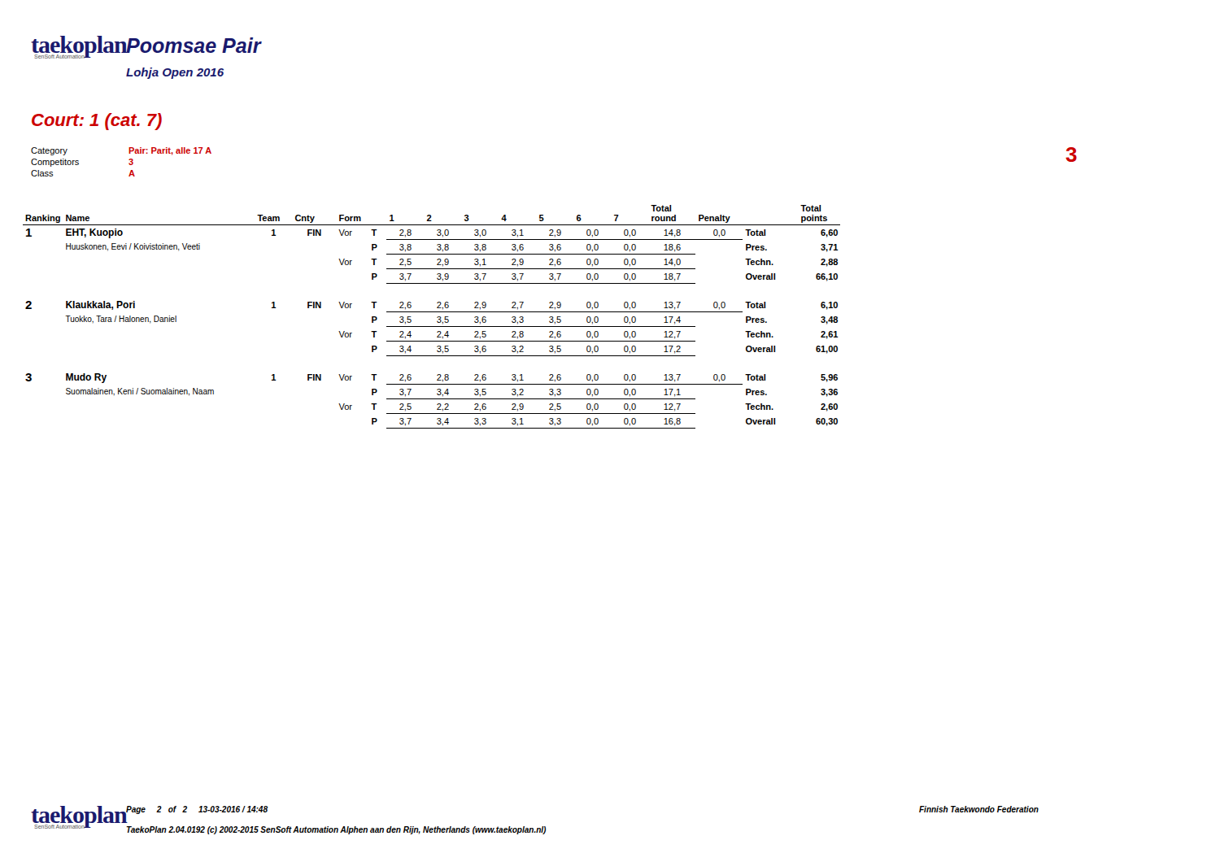taekoplan
SenSoft Automation
Poomsae Pair
Lohja Open 2016
Court: 1 (cat. 7)
| Category | Pair: Parit, alle 17 A |
| Competitors | 3 |
| Class | A |
3
| Ranking | Name | Team | Cnty | Form | | 1 | 2 | 3 | 4 | 5 | 6 | 7 | Total round | Penalty | | Total points |
| --- | --- | --- | --- | --- | --- | --- | --- | --- | --- | --- | --- | --- | --- | --- | --- | --- |
| 1 | EHT, Kuopio | 1 | FIN | Vor | T | 2,8 | 3,0 | 3,0 | 3,1 | 2,9 | 0,0 | 0,0 | 14,8 | 0,0 | Total | 6,60 |
| | Huuskonen, Eevi / Koivistoinen, Veeti | | | | P | 3,8 | 3,8 | 3,8 | 3,6 | 3,6 | 0,0 | 0,0 | 18,6 | | Pres. | 3,71 |
| | | | | Vor | T | 2,5 | 2,9 | 3,1 | 2,9 | 2,6 | 0,0 | 0,0 | 14,0 | | Techn. | 2,88 |
| | | | | | P | 3,7 | 3,9 | 3,7 | 3,7 | 3,7 | 0,0 | 0,0 | 18,7 | | Overall | 66,10 |
| 2 | Klaukkala, Pori | 1 | FIN | Vor | T | 2,6 | 2,6 | 2,9 | 2,7 | 2,9 | 0,0 | 0,0 | 13,7 | 0,0 | Total | 6,10 |
| | Tuokko, Tara / Halonen, Daniel | | | | P | 3,5 | 3,5 | 3,6 | 3,3 | 3,5 | 0,0 | 0,0 | 17,4 | | Pres. | 3,48 |
| | | | | Vor | T | 2,4 | 2,4 | 2,5 | 2,8 | 2,6 | 0,0 | 0,0 | 12,7 | | Techn. | 2,61 |
| | | | | | P | 3,4 | 3,5 | 3,6 | 3,2 | 3,5 | 0,0 | 0,0 | 17,2 | | Overall | 61,00 |
| 3 | Mudo Ry | 1 | FIN | Vor | T | 2,6 | 2,8 | 2,6 | 3,1 | 2,6 | 0,0 | 0,0 | 13,7 | 0,0 | Total | 5,96 |
| | Suomalainen, Keni / Suomalainen, Naam | | | | P | 3,7 | 3,4 | 3,5 | 3,2 | 3,3 | 0,0 | 0,0 | 17,1 | | Pres. | 3,36 |
| | | | | Vor | T | 2,5 | 2,2 | 2,6 | 2,9 | 2,5 | 0,0 | 0,0 | 12,7 | | Techn. | 2,60 |
| | | | | | P | 3,7 | 3,4 | 3,3 | 3,1 | 3,3 | 0,0 | 0,0 | 16,8 | | Overall | 60,30 |
taekoplan
SenSoft Automation
Page 2 of 2 13-03-2016 / 14:48
TaekoPlan 2.04.0192 (c) 2002-2015 SenSoft Automation Alphen aan den Rijn, Netherlands (www.taekoplan.nl)
Finnish Taekwondo Federation